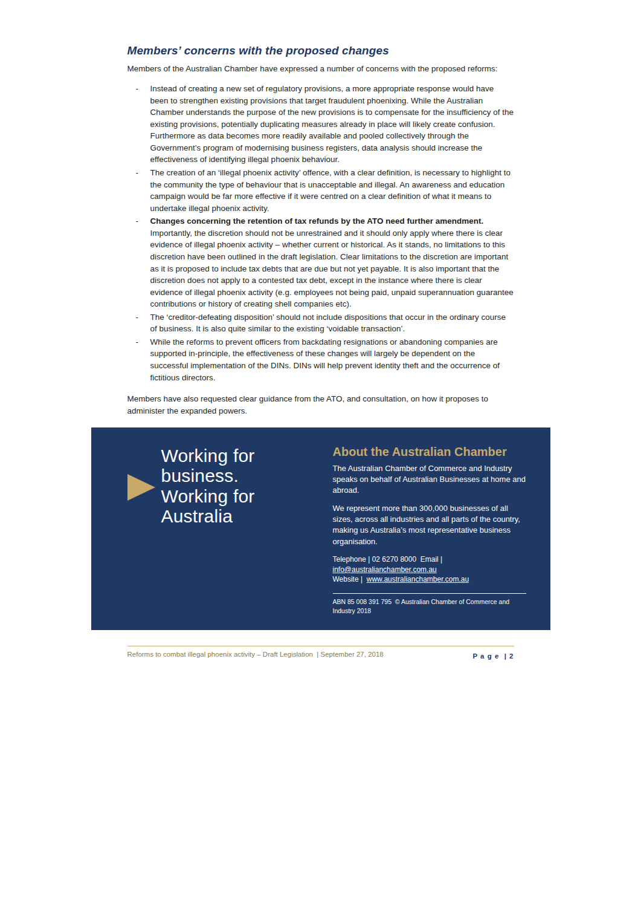Members’ concerns with the proposed changes
Members of the Australian Chamber have expressed a number of concerns with the proposed reforms:
Instead of creating a new set of regulatory provisions, a more appropriate response would have been to strengthen existing provisions that target fraudulent phoenixing. While the Australian Chamber understands the purpose of the new provisions is to compensate for the insufficiency of the existing provisions, potentially duplicating measures already in place will likely create confusion. Furthermore as data becomes more readily available and pooled collectively through the Government’s program of modernising business registers, data analysis should increase the effectiveness of identifying illegal phoenix behaviour.
The creation of an ‘illegal phoenix activity’ offence, with a clear definition, is necessary to highlight to the community the type of behaviour that is unacceptable and illegal. An awareness and education campaign would be far more effective if it were centred on a clear definition of what it means to undertake illegal phoenix activity.
Changes concerning the retention of tax refunds by the ATO need further amendment. Importantly, the discretion should not be unrestrained and it should only apply where there is clear evidence of illegal phoenix activity – whether current or historical. As it stands, no limitations to this discretion have been outlined in the draft legislation. Clear limitations to the discretion are important as it is proposed to include tax debts that are due but not yet payable. It is also important that the discretion does not apply to a contested tax debt, except in the instance where there is clear evidence of illegal phoenix activity (e.g. employees not being paid, unpaid superannuation guarantee contributions or history of creating shell companies etc).
The ‘creditor-defeating disposition’ should not include dispositions that occur in the ordinary course of business. It is also quite similar to the existing ‘voidable transaction’.
While the reforms to prevent officers from backdating resignations or abandoning companies are supported in-principle, the effectiveness of these changes will largely be dependent on the successful implementation of the DINs. DINs will help prevent identity theft and the occurrence of fictitious directors.
Members have also requested clear guidance from the ATO, and consultation, on how it proposes to administer the expanded powers.
Working for business.
Working for Australia
About the Australian Chamber
The Australian Chamber of Commerce and Industry speaks on behalf of Australian Businesses at home and abroad.
We represent more than 300,000 businesses of all sizes, across all industries and all parts of the country, making us Australia’s most representative business organisation.
Telephone | 02 6270 8000 Email | info@australianchamber.com.au
Website | www.australianchamber.com.au
ABN 85 008 391 795 © Australian Chamber of Commerce and Industry 2018
Reforms to combat illegal phoenix activity – Draft Legislation | September 27, 2018
P a g e | 2